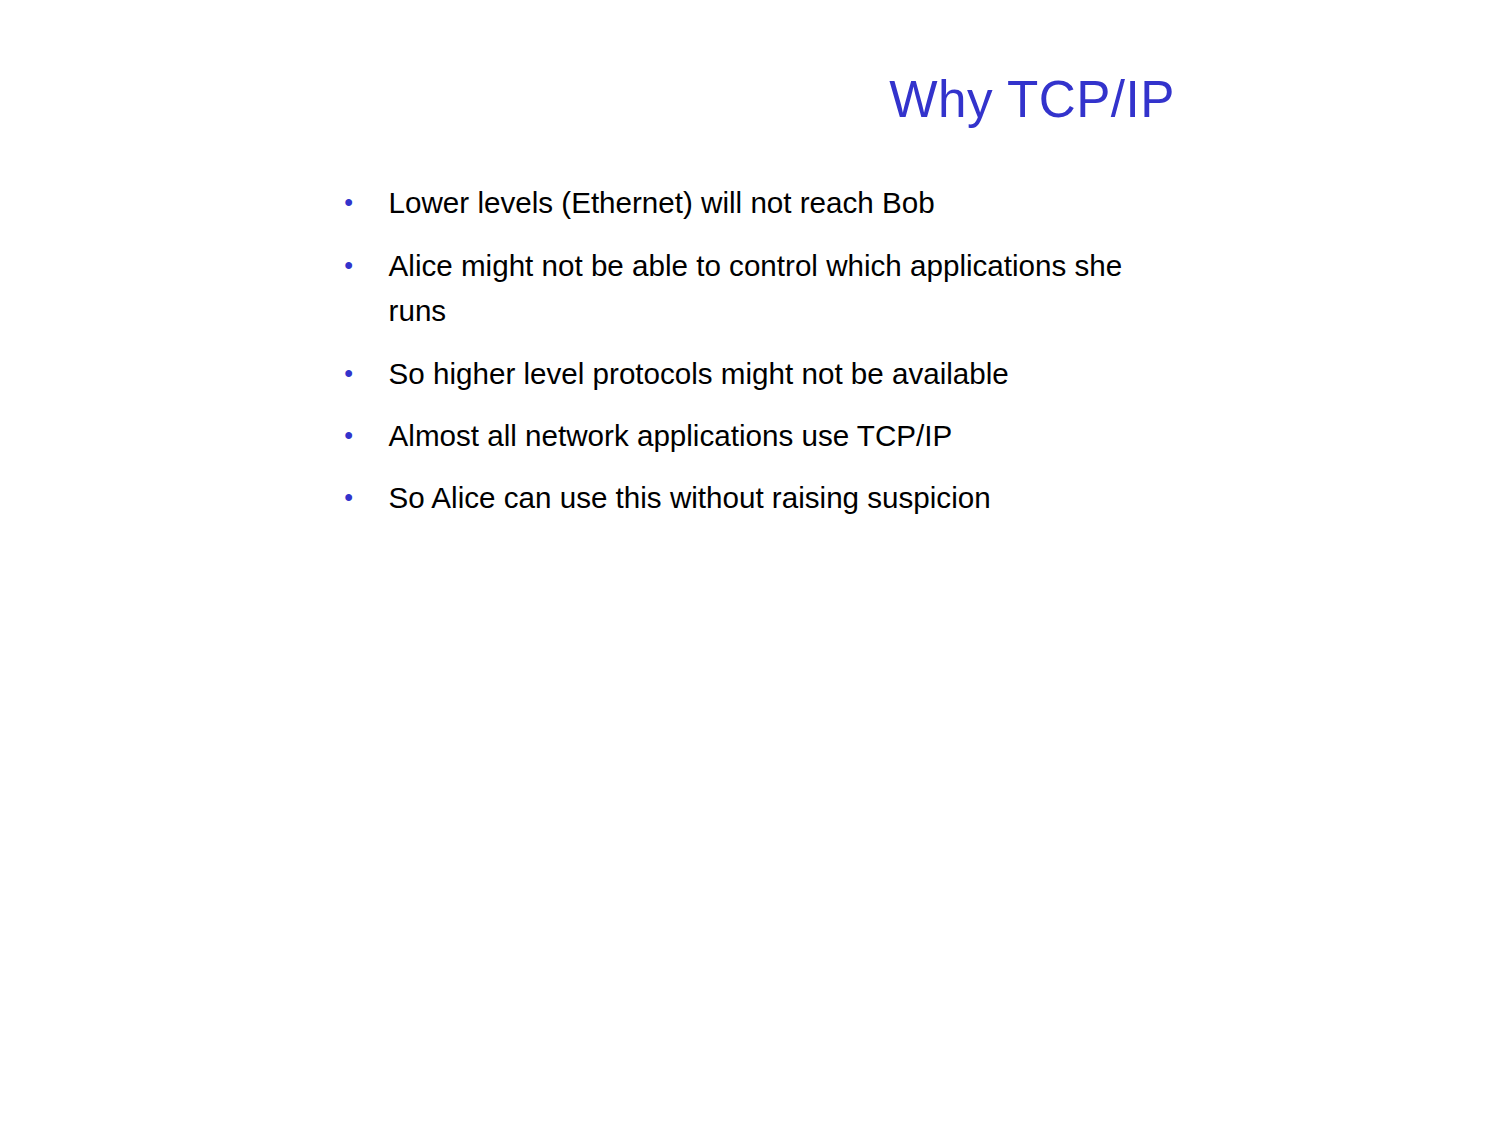Why TCP/IP
Lower levels (Ethernet) will not reach Bob
Alice might not be able to control which applications she runs
So higher level protocols might not be available
Almost all network applications use TCP/IP
So Alice can use this without raising suspicion